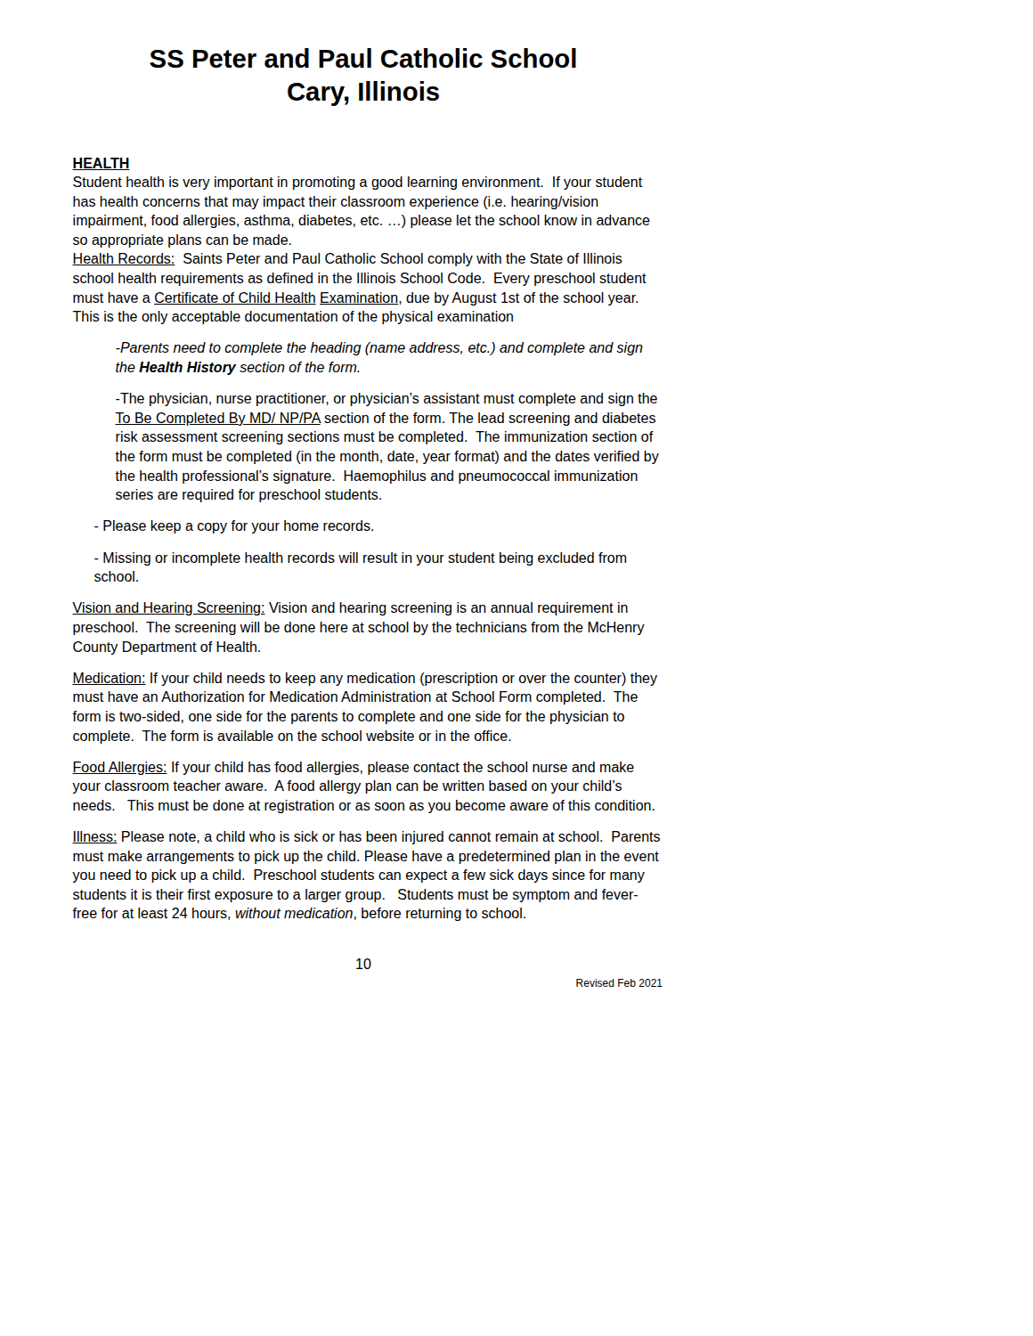SS Peter and Paul Catholic School
Cary, Illinois
HEALTH
Student health is very important in promoting a good learning environment. If your student has health concerns that may impact their classroom experience (i.e. hearing/vision impairment, food allergies, asthma, diabetes, etc. …) please let the school know in advance so appropriate plans can be made.
Health Records: Saints Peter and Paul Catholic School comply with the State of Illinois school health requirements as defined in the Illinois School Code. Every preschool student must have a Certificate of Child Health Examination, due by August 1st of the school year. This is the only acceptable documentation of the physical examination
-Parents need to complete the heading (name address, etc.) and complete and sign the Health History section of the form.
-The physician, nurse practitioner, or physician’s assistant must complete and sign the To Be Completed By MD/ NP/PA section of the form. The lead screening and diabetes risk assessment screening sections must be completed. The immunization section of the form must be completed (in the month, date, year format) and the dates verified by the health professional’s signature. Haemophilus and pneumococcal immunization series are required for preschool students.
- Please keep a copy for your home records.
- Missing or incomplete health records will result in your student being excluded from school.
Vision and Hearing Screening: Vision and hearing screening is an annual requirement in preschool. The screening will be done here at school by the technicians from the McHenry County Department of Health.
Medication: If your child needs to keep any medication (prescription or over the counter) they must have an Authorization for Medication Administration at School Form completed. The form is two-sided, one side for the parents to complete and one side for the physician to complete. The form is available on the school website or in the office.
Food Allergies: If your child has food allergies, please contact the school nurse and make your classroom teacher aware. A food allergy plan can be written based on your child’s needs. This must be done at registration or as soon as you become aware of this condition.
Illness: Please note, a child who is sick or has been injured cannot remain at school. Parents must make arrangements to pick up the child. Please have a predetermined plan in the event you need to pick up a child. Preschool students can expect a few sick days since for many students it is their first exposure to a larger group. Students must be symptom and fever-free for at least 24 hours, without medication, before returning to school.
10
Revised Feb 2021